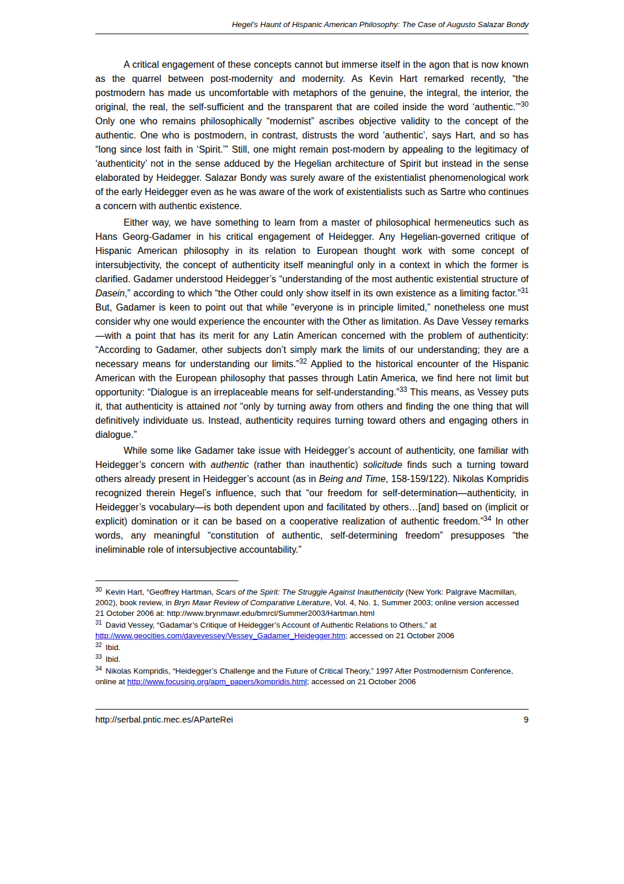Hegel’s Haunt of Hispanic American Philosophy: The Case of Augusto Salazar Bondy
A critical engagement of these concepts cannot but immerse itself in the agon that is now known as the quarrel between post-modernity and modernity. As Kevin Hart remarked recently, “the postmodern has made us uncomfortable with metaphors of the genuine, the integral, the interior, the original, the real, the self-sufficient and the transparent that are coiled inside the word ‘authentic.’”30 Only one who remains philosophically “modernist” ascribes objective validity to the concept of the authentic. One who is postmodern, in contrast, distrusts the word ‘authentic’, says Hart, and so has “long since lost faith in ‘Spirit.’” Still, one might remain post-modern by appealing to the legitimacy of ‘authenticity’ not in the sense adduced by the Hegelian architecture of Spirit but instead in the sense elaborated by Heidegger. Salazar Bondy was surely aware of the existentialist phenomenological work of the early Heidegger even as he was aware of the work of existentialists such as Sartre who continues a concern with authentic existence.
Either way, we have something to learn from a master of philosophical hermeneutics such as Hans Georg-Gadamer in his critical engagement of Heidegger. Any Hegelian-governed critique of Hispanic American philosophy in its relation to European thought work with some concept of intersubjectivity, the concept of authenticity itself meaningful only in a context in which the former is clarified. Gadamer understood Heidegger’s “understanding of the most authentic existential structure of Dasein,” according to which “the Other could only show itself in its own existence as a limiting factor.”31 But, Gadamer is keen to point out that while “everyone is in principle limited,” nonetheless one must consider why one would experience the encounter with the Other as limitation. As Dave Vessey remarks—with a point that has its merit for any Latin American concerned with the problem of authenticity: “According to Gadamer, other subjects don’t simply mark the limits of our understanding; they are a necessary means for understanding our limits.”32 Applied to the historical encounter of the Hispanic American with the European philosophy that passes through Latin America, we find here not limit but opportunity: “Dialogue is an irreplaceable means for self-understanding.”33 This means, as Vessey puts it, that authenticity is attained not “only by turning away from others and finding the one thing that will definitively individuate us. Instead, authenticity requires turning toward others and engaging others in dialogue.”
While some like Gadamer take issue with Heidegger’s account of authenticity, one familiar with Heidegger’s concern with authentic (rather than inauthentic) solicitude finds such a turning toward others already present in Heidegger’s account (as in Being and Time, 158-159/122). Nikolas Kompridis recognized therein Hegel’s influence, such that “our freedom for self-determination—authenticity, in Heidegger’s vocabulary—is both dependent upon and facilitated by others…[and] based on (implicit or explicit) domination or it can be based on a cooperative realization of authentic freedom.”34 In other words, any meaningful “constitution of authentic, self-determining freedom” presupposes “the ineliminable role of intersubjective accountability.”
30 Kevin Hart, “Geoffrey Hartman, Scars of the Spirit: The Struggle Against Inauthenticity (New York: Palgrave Macmillan, 2002), book review, in Bryn Mawr Review of Comparative Literature, Vol. 4, No. 1, Summer 2003; online version accessed 21 October 2006 at: http://www.brynmawr.edu/bmrcl/Summer2003/Hartman.html
31 David Vessey, “Gadamar’s Critique of Heidegger’s Account of Authentic Relations to Others,” at http://www.geocities.com/davevessey/Vessey_Gadamer_Heidegger.htm; accessed on 21 October 2006
32 Ibid.
33 Ibid.
34 Nikolas Kompridis, “Heidegger’s Challenge and the Future of Critical Theory,” 1997 After Postmodernism Conference, online at http://www.focusing.org/apm_papers/kompridis.html; accessed on 21 October 2006
http://serbal.pntic.mec.es/AParteRei 9